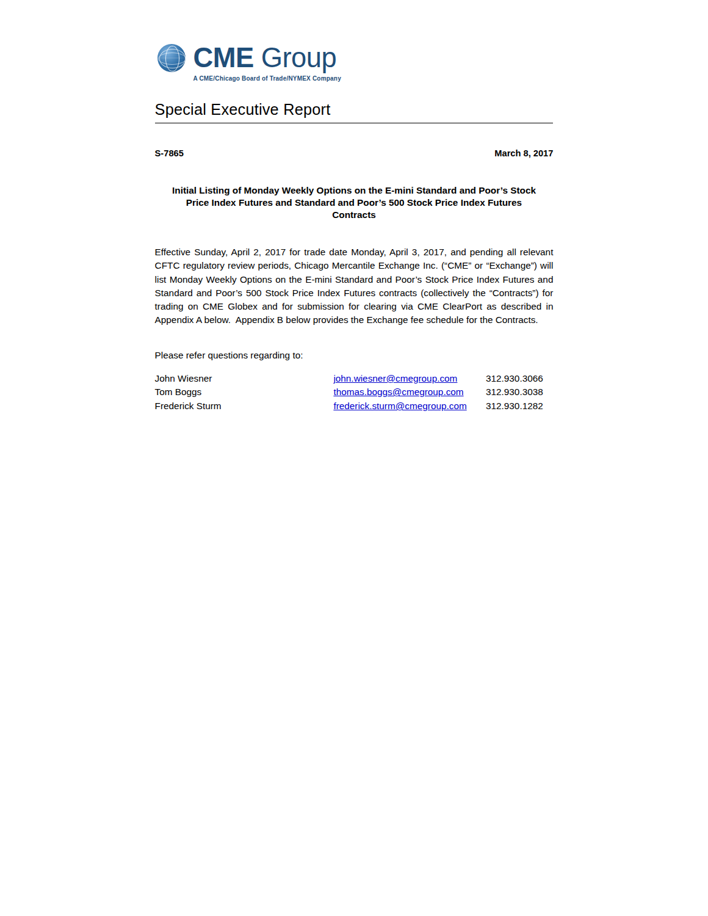CME Group
A CME/Chicago Board of Trade/NYMEX Company
Special Executive Report
S-7865 March 8, 2017
Initial Listing of Monday Weekly Options on the E-mini Standard and Poor’s Stock Price Index Futures and Standard and Poor’s 500 Stock Price Index Futures Contracts
Effective Sunday, April 2, 2017 for trade date Monday, April 3, 2017, and pending all relevant CFTC regulatory review periods, Chicago Mercantile Exchange Inc. (“CME” or “Exchange”) will list Monday Weekly Options on the E-mini Standard and Poor’s Stock Price Index Futures and Standard and Poor’s 500 Stock Price Index Futures contracts (collectively the “Contracts”) for trading on CME Globex and for submission for clearing via CME ClearPort as described in Appendix A below. Appendix B below provides the Exchange fee schedule for the Contracts.
Please refer questions regarding to:
| John Wiesner | john.wiesner@cmegroup.com | 312.930.3066 |
| Tom Boggs | thomas.boggs@cmegroup.com | 312.930.3038 |
| Frederick Sturm | frederick.sturm@cmegroup.com | 312.930.1282 |